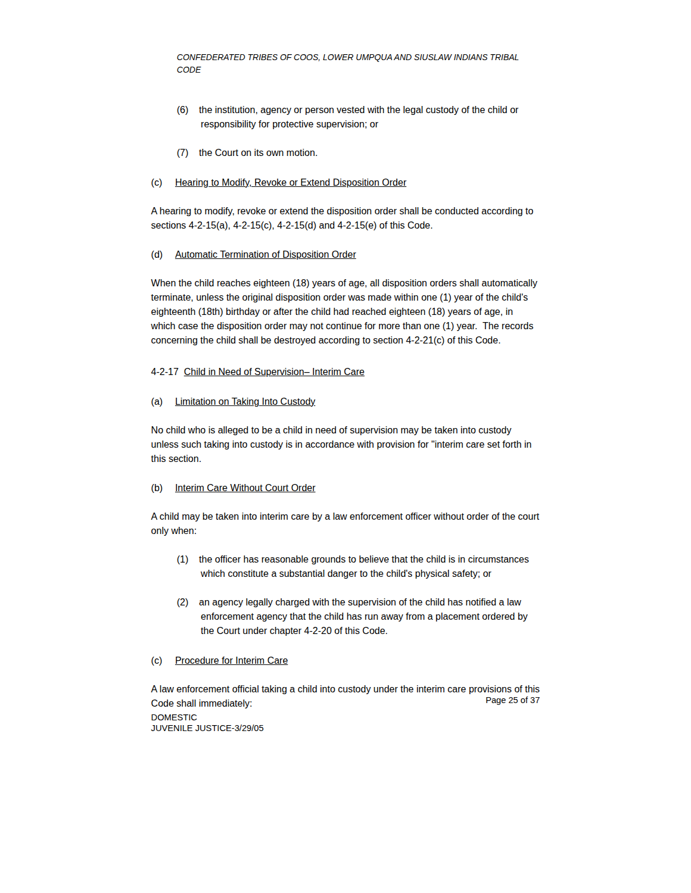CONFEDERATED TRIBES OF COOS, LOWER UMPQUA AND SIUSLAW INDIANS TRIBAL CODE
(6) the institution, agency or person vested with the legal custody of the child or responsibility for protective supervision; or
(7) the Court on its own motion.
(c) Hearing to Modify, Revoke or Extend Disposition Order
A hearing to modify, revoke or extend the disposition order shall be conducted according to sections 4-2-15(a), 4-2-15(c), 4-2-15(d) and 4-2-15(e) of this Code.
(d) Automatic Termination of Disposition Order
When the child reaches eighteen (18) years of age, all disposition orders shall automatically terminate, unless the original disposition order was made within one (1) year of the child's eighteenth (18th) birthday or after the child had reached eighteen (18) years of age, in which case the disposition order may not continue for more than one (1) year. The records concerning the child shall be destroyed according to section 4-2-21(c) of this Code.
4-2-17 Child in Need of Supervision– Interim Care
(a) Limitation on Taking Into Custody
No child who is alleged to be a child in need of supervision may be taken into custody unless such taking into custody is in accordance with provision for "interim care set forth in this section.
(b) Interim Care Without Court Order
A child may be taken into interim care by a law enforcement officer without order of the court only when:
(1) the officer has reasonable grounds to believe that the child is in circumstances which constitute a substantial danger to the child's physical safety; or
(2) an agency legally charged with the supervision of the child has notified a law enforcement agency that the child has run away from a placement ordered by the Court under chapter 4-2-20 of this Code.
(c) Procedure for Interim Care
A law enforcement official taking a child into custody under the interim care provisions of this Code shall immediately:
Page 25 of 37
DOMESTIC
JUVENILE JUSTICE-3/29/05